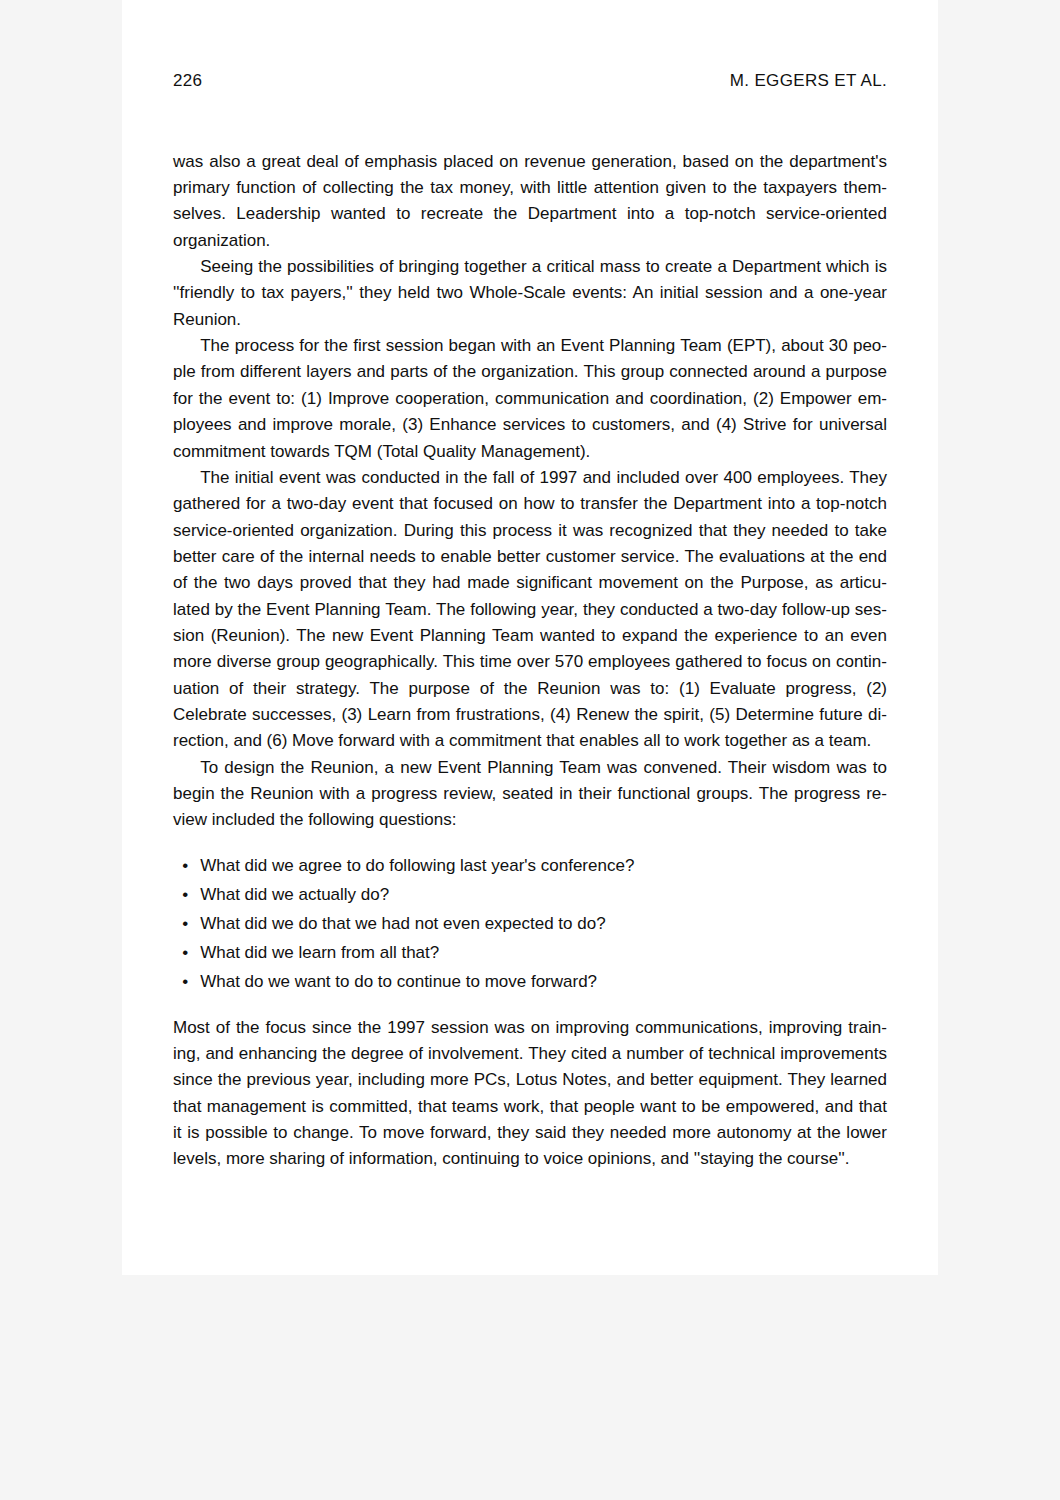226 M. Eggers et al.
was also a great deal of emphasis placed on revenue generation, based on the department's primary function of collecting the tax money, with little attention given to the taxpayers themselves. Leadership wanted to recreate the Department into a top-notch service-oriented organization.
Seeing the possibilities of bringing together a critical mass to create a Department which is ''friendly to tax payers,'' they held two Whole-Scale events: An initial session and a one-year Reunion.
The process for the first session began with an Event Planning Team (EPT), about 30 people from different layers and parts of the organization. This group connected around a purpose for the event to: (1) Improve cooperation, communication and coordination, (2) Empower employees and improve morale, (3) Enhance services to customers, and (4) Strive for universal commitment towards TQM (Total Quality Management).
The initial event was conducted in the fall of 1997 and included over 400 employees. They gathered for a two-day event that focused on how to transfer the Department into a top-notch service-oriented organization. During this process it was recognized that they needed to take better care of the internal needs to enable better customer service. The evaluations at the end of the two days proved that they had made significant movement on the Purpose, as articulated by the Event Planning Team. The following year, they conducted a two-day follow-up session (Reunion). The new Event Planning Team wanted to expand the experience to an even more diverse group geographically. This time over 570 employees gathered to focus on continuation of their strategy. The purpose of the Reunion was to: (1) Evaluate progress, (2) Celebrate successes, (3) Learn from frustrations, (4) Renew the spirit, (5) Determine future direction, and (6) Move forward with a commitment that enables all to work together as a team.
To design the Reunion, a new Event Planning Team was convened. Their wisdom was to begin the Reunion with a progress review, seated in their functional groups. The progress review included the following questions:
What did we agree to do following last year's conference?
What did we actually do?
What did we do that we had not even expected to do?
What did we learn from all that?
What do we want to do to continue to move forward?
Most of the focus since the 1997 session was on improving communications, improving training, and enhancing the degree of involvement. They cited a number of technical improvements since the previous year, including more PCs, Lotus Notes, and better equipment. They learned that management is committed, that teams work, that people want to be empowered, and that it is possible to change. To move forward, they said they needed more autonomy at the lower levels, more sharing of information, continuing to voice opinions, and ''staying the course''.